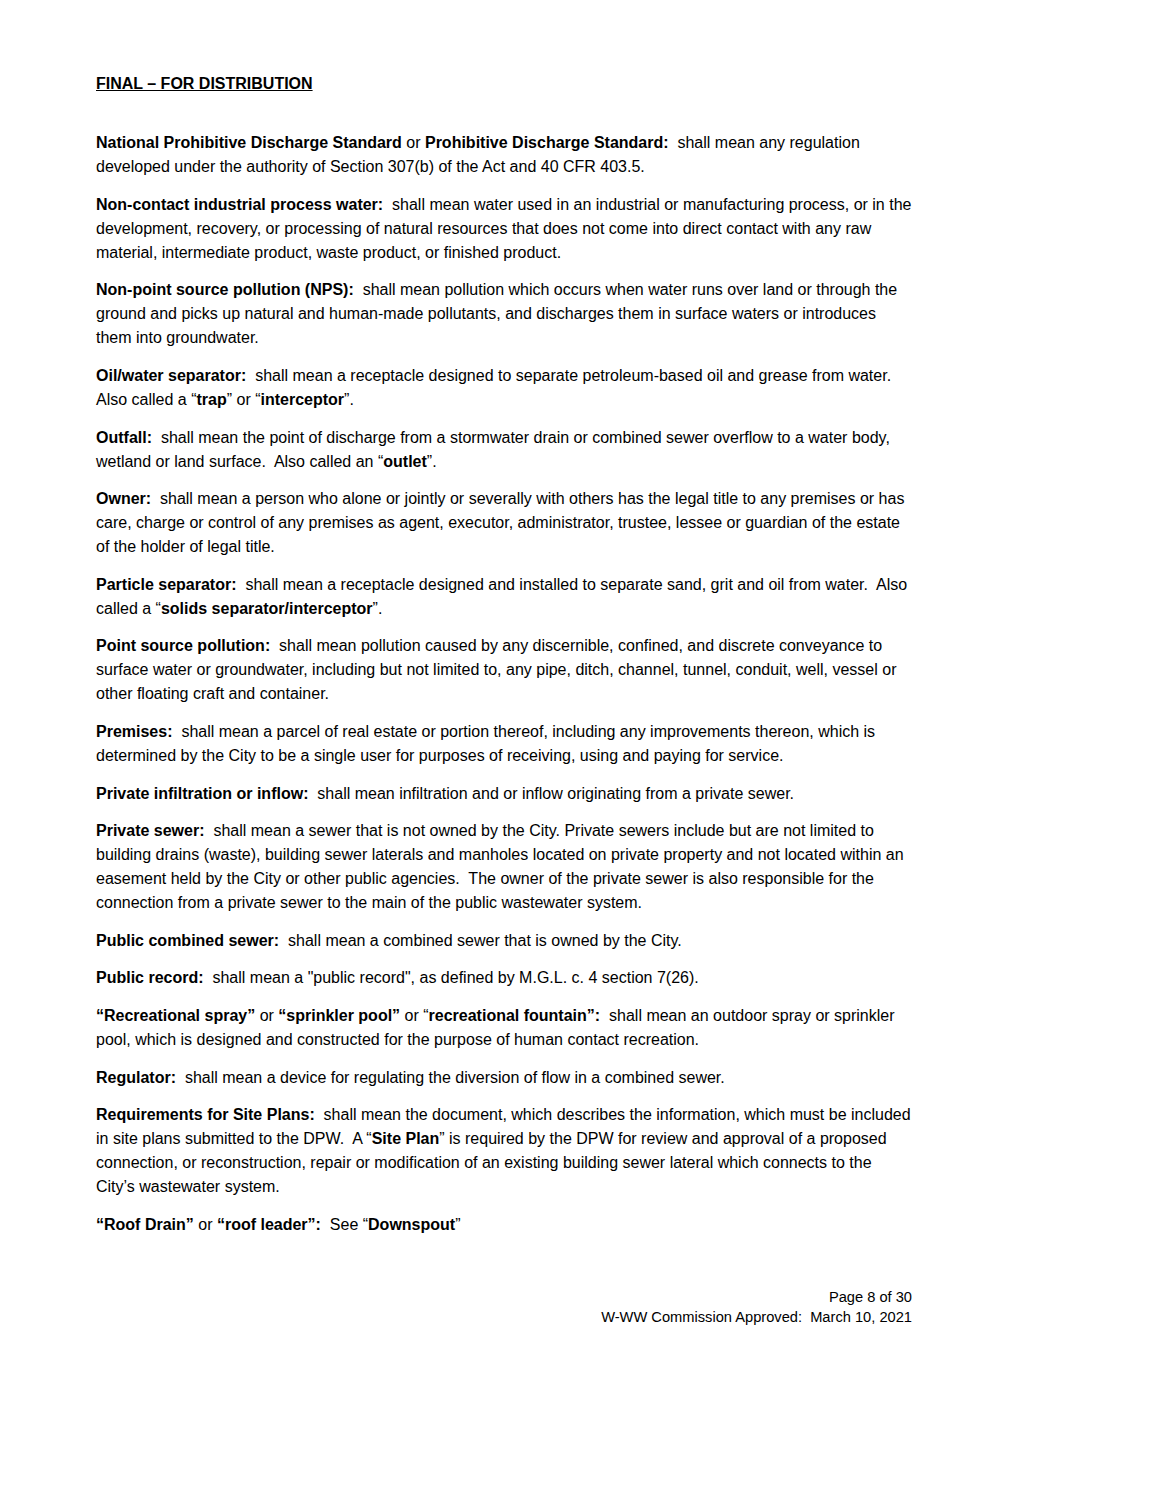FINAL – FOR DISTRIBUTION
National Prohibitive Discharge Standard or Prohibitive Discharge Standard: shall mean any regulation developed under the authority of Section 307(b) of the Act and 40 CFR 403.5.
Non-contact industrial process water: shall mean water used in an industrial or manufacturing process, or in the development, recovery, or processing of natural resources that does not come into direct contact with any raw material, intermediate product, waste product, or finished product.
Non-point source pollution (NPS): shall mean pollution which occurs when water runs over land or through the ground and picks up natural and human-made pollutants, and discharges them in surface waters or introduces them into groundwater.
Oil/water separator: shall mean a receptacle designed to separate petroleum-based oil and grease from water. Also called a “trap” or “interceptor”.
Outfall: shall mean the point of discharge from a stormwater drain or combined sewer overflow to a water body, wetland or land surface. Also called an “outlet”.
Owner: shall mean a person who alone or jointly or severally with others has the legal title to any premises or has care, charge or control of any premises as agent, executor, administrator, trustee, lessee or guardian of the estate of the holder of legal title.
Particle separator: shall mean a receptacle designed and installed to separate sand, grit and oil from water. Also called a “solids separator/interceptor”.
Point source pollution: shall mean pollution caused by any discernible, confined, and discrete conveyance to surface water or groundwater, including but not limited to, any pipe, ditch, channel, tunnel, conduit, well, vessel or other floating craft and container.
Premises: shall mean a parcel of real estate or portion thereof, including any improvements thereon, which is determined by the City to be a single user for purposes of receiving, using and paying for service.
Private infiltration or inflow: shall mean infiltration and or inflow originating from a private sewer.
Private sewer: shall mean a sewer that is not owned by the City. Private sewers include but are not limited to building drains (waste), building sewer laterals and manholes located on private property and not located within an easement held by the City or other public agencies. The owner of the private sewer is also responsible for the connection from a private sewer to the main of the public wastewater system.
Public combined sewer: shall mean a combined sewer that is owned by the City.
Public record: shall mean a "public record", as defined by M.G.L. c. 4 section 7(26).
“Recreational spray” or “sprinkler pool” or “recreational fountain”: shall mean an outdoor spray or sprinkler pool, which is designed and constructed for the purpose of human contact recreation.
Regulator: shall mean a device for regulating the diversion of flow in a combined sewer.
Requirements for Site Plans: shall mean the document, which describes the information, which must be included in site plans submitted to the DPW. A “Site Plan” is required by the DPW for review and approval of a proposed connection, or reconstruction, repair or modification of an existing building sewer lateral which connects to the City’s wastewater system.
“Roof Drain” or “roof leader”: See “Downspout”
Page 8 of 30
W-WW Commission Approved: March 10, 2021